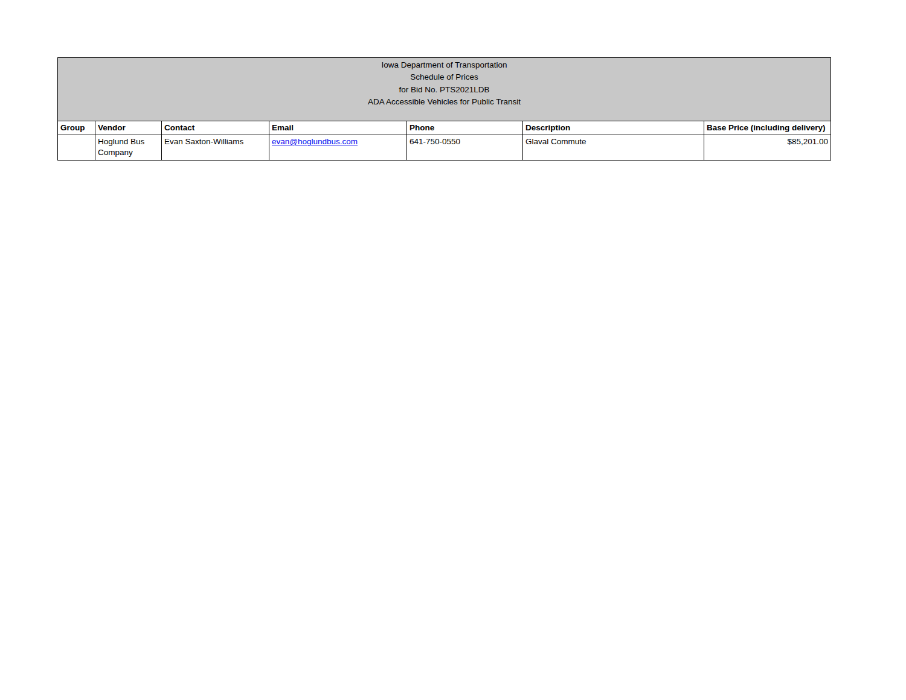| Iowa Department of Transportation Schedule of Prices for Bid No. PTS2021LDB ADA Accessible Vehicles for Public Transit |
| Group | Vendor | Contact | Email | Phone | Description | Base Price (including delivery) |
| | Hoglund Bus Company | Evan Saxton-Williams | evan@hoglundbus.com | 641-750-0550 | Glaval Commute | $85,201.00 |